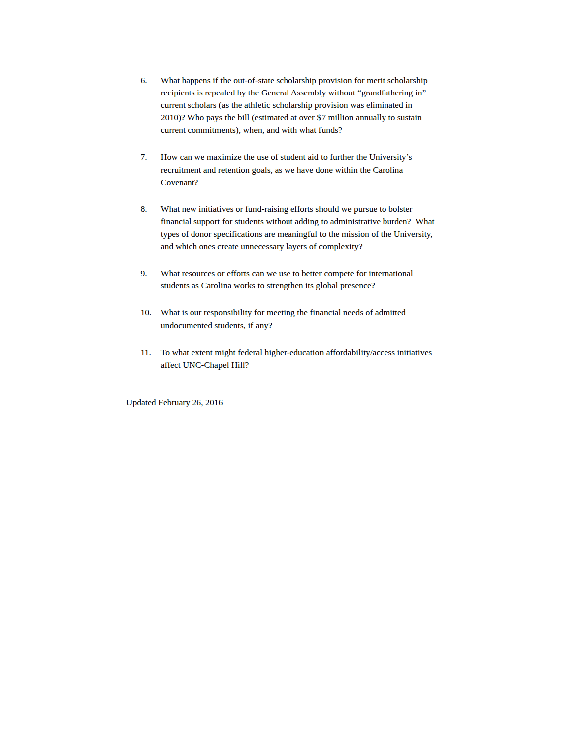6. What happens if the out-of-state scholarship provision for merit scholarship recipients is repealed by the General Assembly without “grandfathering in” current scholars (as the athletic scholarship provision was eliminated in 2010)? Who pays the bill (estimated at over $7 million annually to sustain current commitments), when, and with what funds?
7. How can we maximize the use of student aid to further the University’s recruitment and retention goals, as we have done within the Carolina Covenant?
8. What new initiatives or fund-raising efforts should we pursue to bolster financial support for students without adding to administrative burden? What types of donor specifications are meaningful to the mission of the University, and which ones create unnecessary layers of complexity?
9. What resources or efforts can we use to better compete for international students as Carolina works to strengthen its global presence?
10. What is our responsibility for meeting the financial needs of admitted undocumented students, if any?
11. To what extent might federal higher-education affordability/access initiatives affect UNC-Chapel Hill?
Updated February 26, 2016